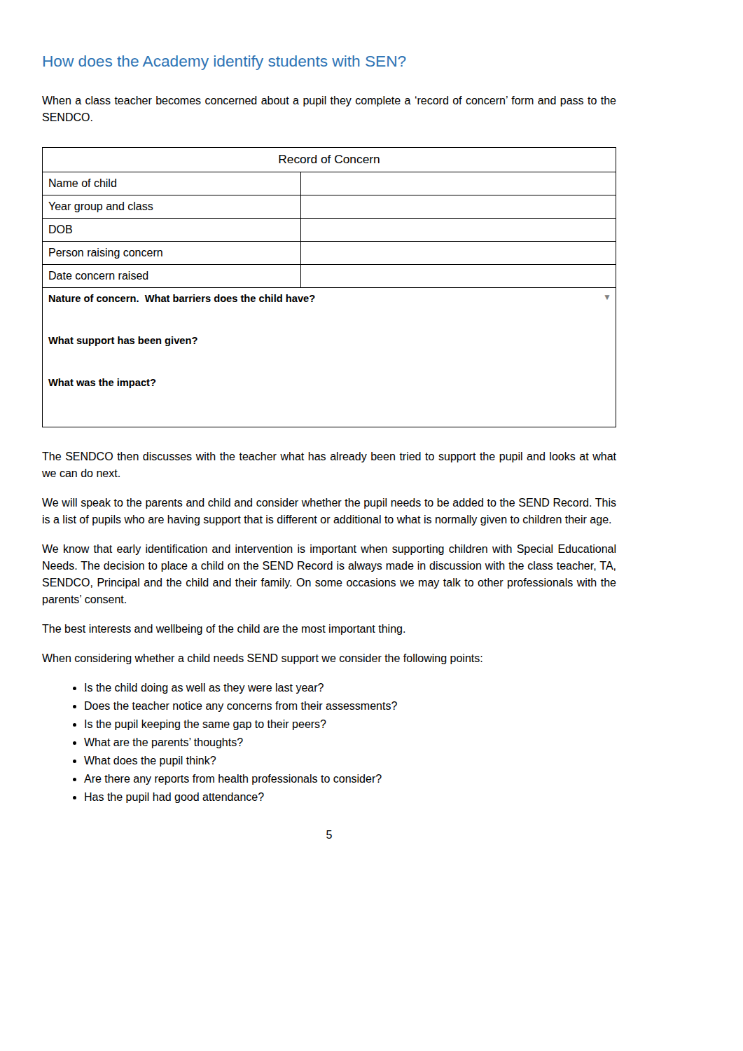How does the Academy identify students with SEN?
When a class teacher becomes concerned about a pupil they complete a ‘record of concern’ form and pass to the SENDCO.
| Record of Concern |
| Name of child | |
| Year group and class | |
| DOB | |
| Person raising concern | |
| Date concern raised | |
| ▼ Nature of concern. What barriers does the child have? What support has been given? What was the impact? |
The SENDCO then discusses with the teacher what has already been tried to support the pupil and looks at what we can do next.
We will speak to the parents and child and consider whether the pupil needs to be added to the SEND Record. This is a list of pupils who are having support that is different or additional to what is normally given to children their age.
We know that early identification and intervention is important when supporting children with Special Educational Needs. The decision to place a child on the SEND Record is always made in discussion with the class teacher, TA, SENDCO, Principal and the child and their family. On some occasions we may talk to other professionals with the parents’ consent.
The best interests and wellbeing of the child are the most important thing.
When considering whether a child needs SEND support we consider the following points:
Is the child doing as well as they were last year?
Does the teacher notice any concerns from their assessments?
Is the pupil keeping the same gap to their peers?
What are the parents’ thoughts?
What does the pupil think?
Are there any reports from health professionals to consider?
Has the pupil had good attendance?
5